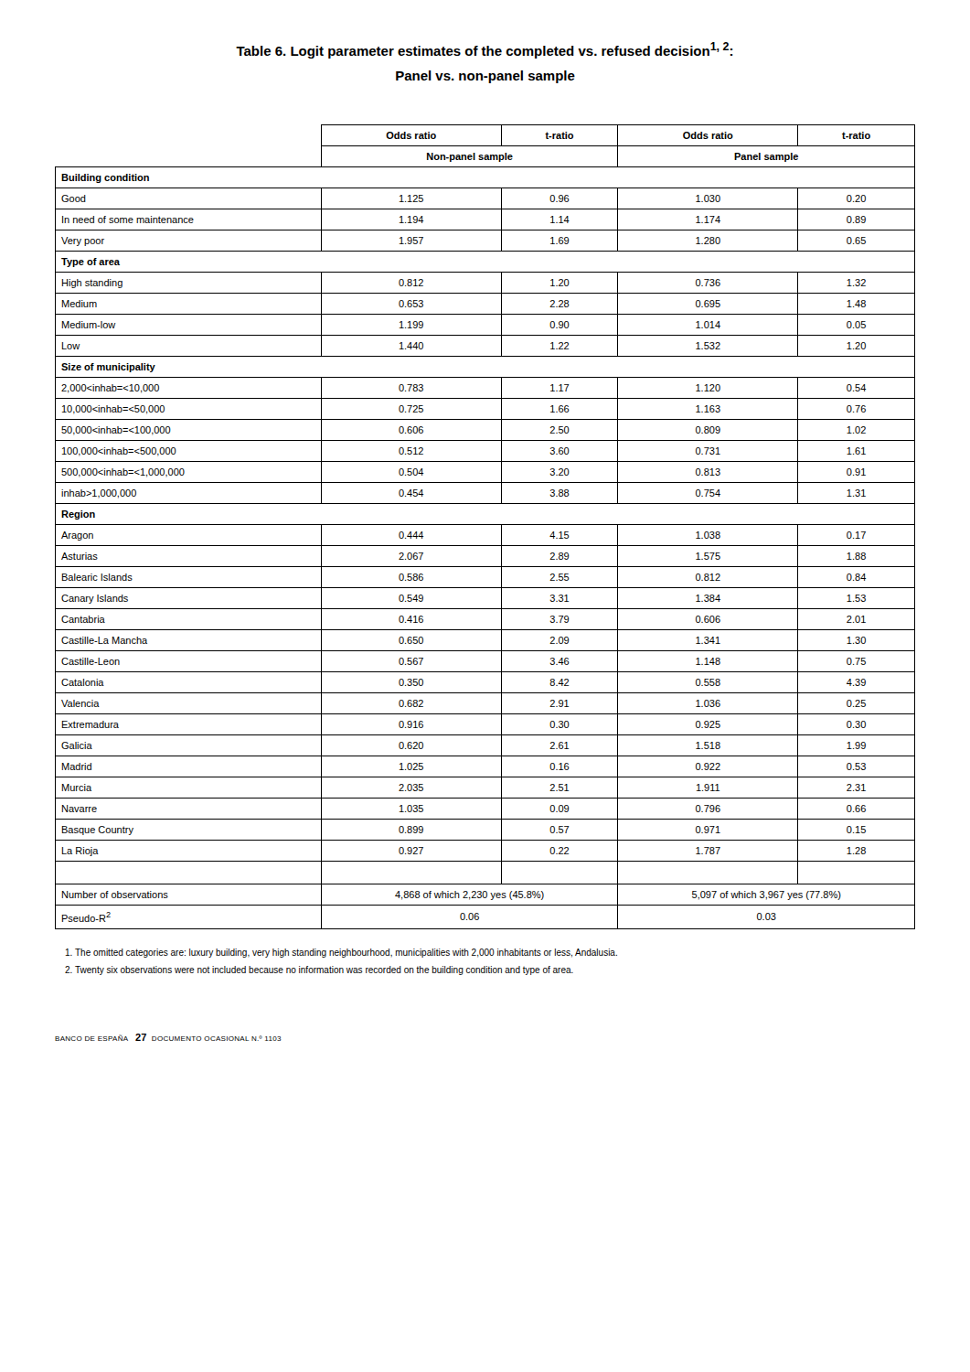Table 6. Logit parameter estimates of the completed vs. refused decision1, 2:
Panel vs. non-panel sample
| | Odds ratio | t-ratio | Odds ratio | t-ratio |
| --- | --- | --- | --- | --- |
| | Non-panel sample | Panel sample |
| Building condition |
| Good | 1.125 | 0.96 | 1.030 | 0.20 |
| In need of some maintenance | 1.194 | 1.14 | 1.174 | 0.89 |
| Very poor | 1.957 | 1.69 | 1.280 | 0.65 |
| Type of area |
| High standing | 0.812 | 1.20 | 0.736 | 1.32 |
| Medium | 0.653 | 2.28 | 0.695 | 1.48 |
| Medium-low | 1.199 | 0.90 | 1.014 | 0.05 |
| Low | 1.440 | 1.22 | 1.532 | 1.20 |
| Size of municipality |
| 2,000<inhab=<10,000 | 0.783 | 1.17 | 1.120 | 0.54 |
| 10,000<inhab=<50,000 | 0.725 | 1.66 | 1.163 | 0.76 |
| 50,000<inhab=<100,000 | 0.606 | 2.50 | 0.809 | 1.02 |
| 100,000<inhab=<500,000 | 0.512 | 3.60 | 0.731 | 1.61 |
| 500,000<inhab=<1,000,000 | 0.504 | 3.20 | 0.813 | 0.91 |
| inhab>1,000,000 | 0.454 | 3.88 | 0.754 | 1.31 |
| Region |
| Aragon | 0.444 | 4.15 | 1.038 | 0.17 |
| Asturias | 2.067 | 2.89 | 1.575 | 1.88 |
| Balearic Islands | 0.586 | 2.55 | 0.812 | 0.84 |
| Canary Islands | 0.549 | 3.31 | 1.384 | 1.53 |
| Cantabria | 0.416 | 3.79 | 0.606 | 2.01 |
| Castille-La Mancha | 0.650 | 2.09 | 1.341 | 1.30 |
| Castille-Leon | 0.567 | 3.46 | 1.148 | 0.75 |
| Catalonia | 0.350 | 8.42 | 0.558 | 4.39 |
| Valencia | 0.682 | 2.91 | 1.036 | 0.25 |
| Extremadura | 0.916 | 0.30 | 0.925 | 0.30 |
| Galicia | 0.620 | 2.61 | 1.518 | 1.99 |
| Madrid | 1.025 | 0.16 | 0.922 | 0.53 |
| Murcia | 2.035 | 2.51 | 1.911 | 2.31 |
| Navarre | 1.035 | 0.09 | 0.796 | 0.66 |
| Basque Country | 0.899 | 0.57 | 0.971 | 0.15 |
| La Rioja | 0.927 | 0.22 | 1.787 | 1.28 |
| Number of observations | 4,868 of which 2,230 yes (45.8%) | 5,097 of which 3,967 yes (77.8%) |
| Pseudo-R 2 | 0.06 | 0.03 |
The omitted categories are: luxury building, very high standing neighbourhood, municipalities with 2,000 inhabitants or less, Andalusia.
Twenty six observations were not included because no information was recorded on the building condition and type of area.
BANCO DE ESPAÑA 27 DOCUMENTO OCASIONAL N.º 1103